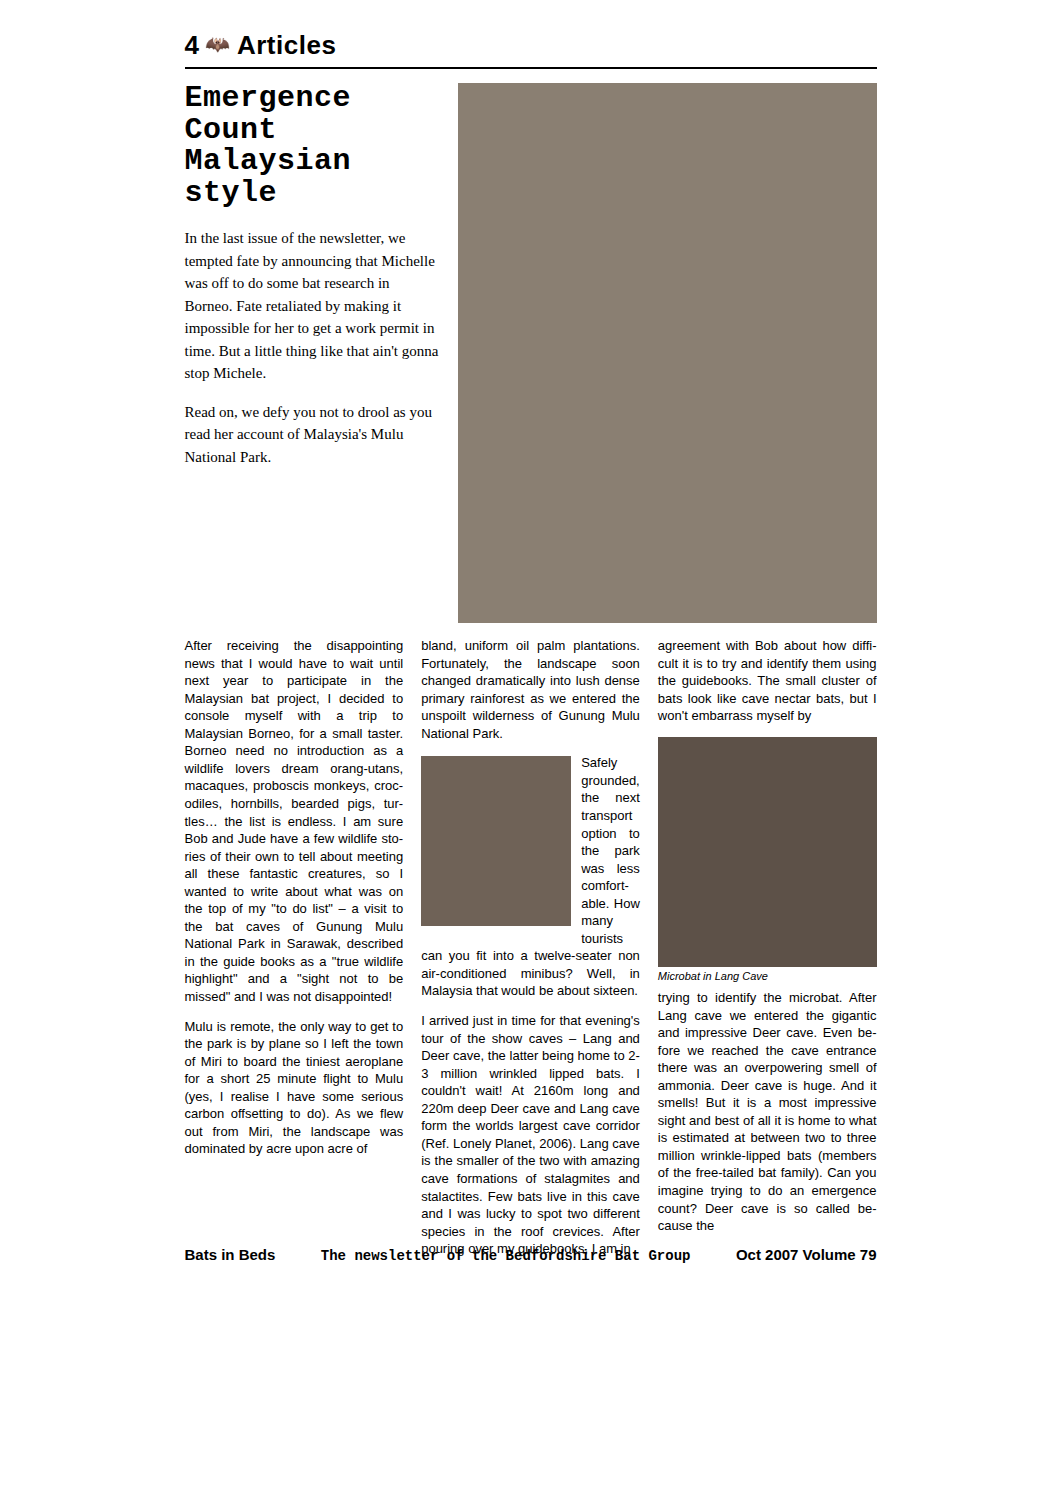4🦇Articles
Emergence Count
Malaysian style
In the last issue of the newsletter, we tempted fate by announcing that Michelle was off to do some bat research in Borneo. Fate retaliated by making it impossible for her to get a work permit in time. But a little thing like that ain't gonna stop Michele.
Read on, we defy you not to drool as you read her account of Malaysia's Mulu National Park.
After receiving the disappointing news that I would have to wait until next year to participate in the Malaysian bat project, I decided to console myself with a trip to Malaysian Borneo, for a small taster. Borneo need no introduction as a wildlife lovers dream orang-utans, macaques, proboscis monkeys, crocodiles, hornbills, bearded pigs, turtles… the list is endless. I am sure Bob and Jude have a few wildlife stories of their own to tell about meeting all these fantastic creatures, so I wanted to write about what was on the top of my "to do list" – a visit to the bat caves of Gunung Mulu National Park in Sarawak, described in the guide books as a "true wildlife highlight" and a "sight not to be missed" and I was not disappointed!
Mulu is remote, the only way to get to the park is by plane so I left the town of Miri to board the tiniest aeroplane for a short 25 minute flight to Mulu (yes, I realise I have some serious carbon offsetting to do). As we flew out from Miri, the landscape was dominated by acre upon acre of
bland, uniform oil palm plantations. Fortunately, the landscape soon changed dramatically into lush dense primary rainforest as we entered the unspoilt wilderness of Gunung Mulu National Park.
Safely grounded, the next transport option to the park was less comfortable. How many tourists can you fit into a twelve-seater non air-conditioned minibus? Well, in Malaysia that would be about sixteen.
I arrived just in time for that evening's tour of the show caves – Lang and Deer cave, the latter being home to 2-3 million wrinkled lipped bats. I couldn't wait! At 2160m long and 220m deep Deer cave and Lang cave form the worlds largest cave corridor (Ref. Lonely Planet, 2006). Lang cave is the smaller of the two with amazing cave formations of stalagmites and stalactites. Few bats live in this cave and I was lucky to spot two different species in the roof crevices. After pouring over my guidebooks, I am in
agreement with Bob about how difficult it is to try and identify them using the guidebooks. The small cluster of bats look like cave nectar bats, but I won't embarrass myself by
Microbat in Lang Cave
trying to identify the microbat. After Lang cave we entered the gigantic and impressive Deer cave. Even before we reached the cave entrance there was an overpowering smell of ammonia. Deer cave is huge. And it smells! But it is a most impressive sight and best of all it is home to what is estimated at between two to three million wrinkle-lipped bats (members of the free-tailed bat family). Can you imagine trying to do an emergence count? Deer cave is so called because the
Bats in Beds
The newsletter of the Bedfordshire Bat Group
Oct 2007 Volume 79